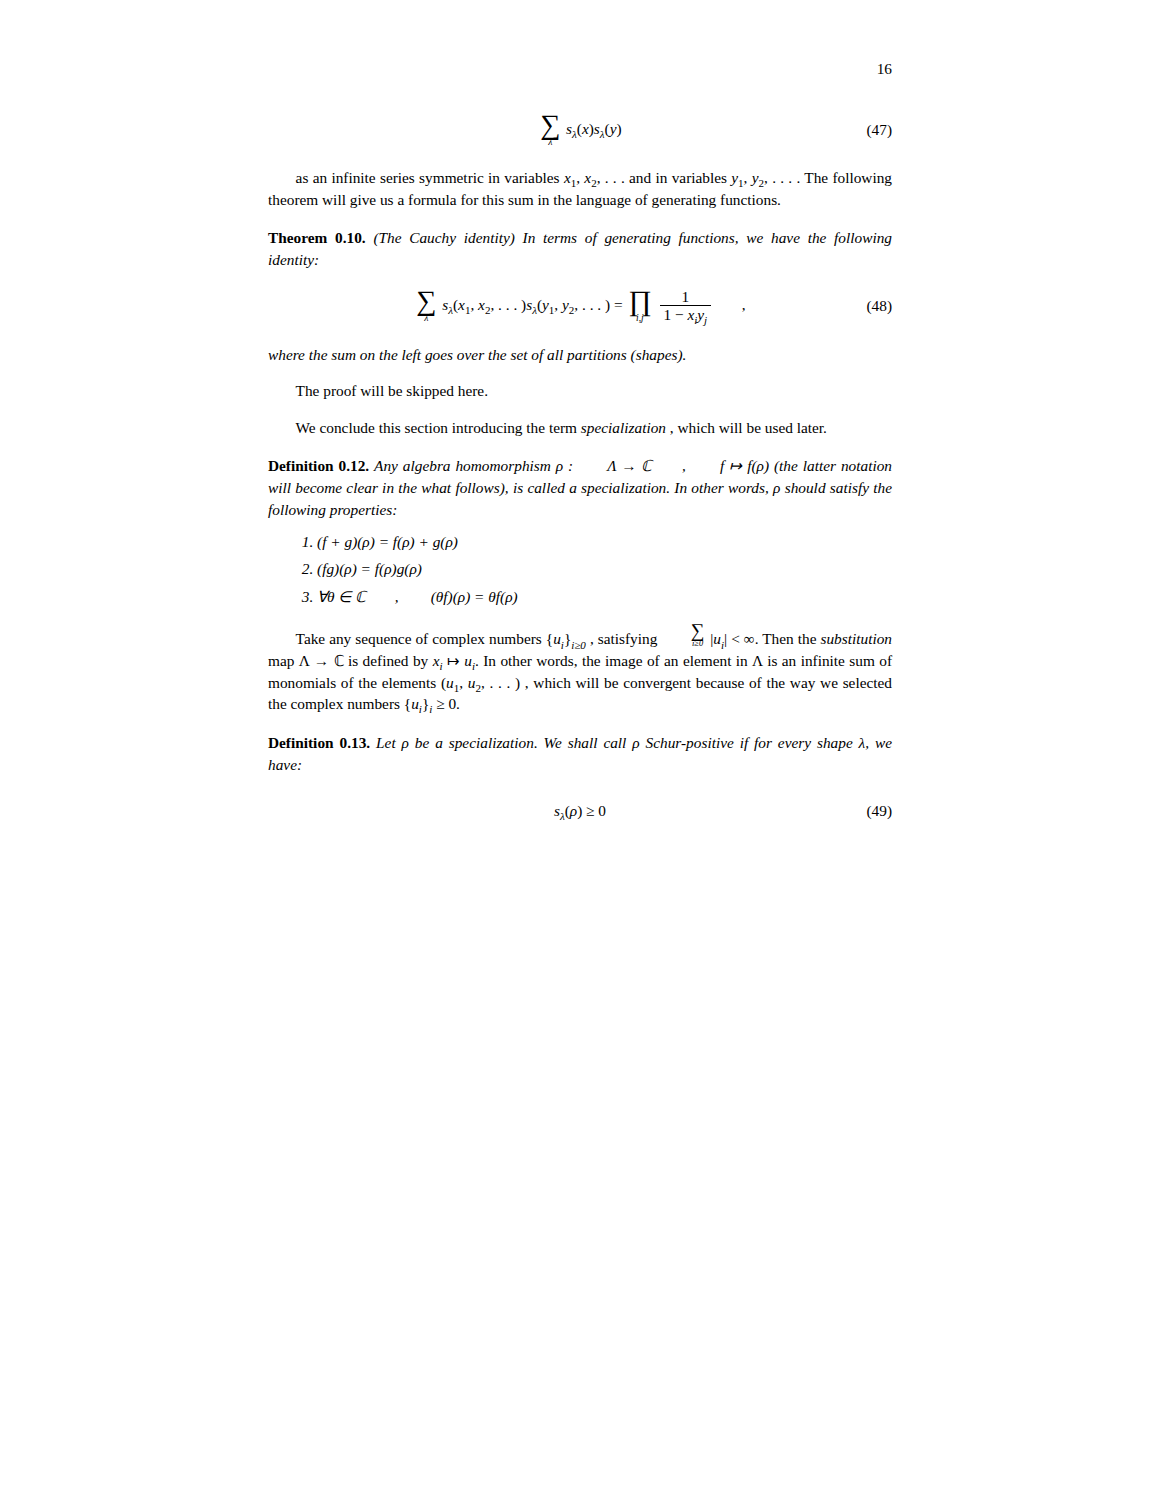16
∑λ sλ(x)sλ(y) (47)
as an infinite series symmetric in variables x1, x2, . . . and in variables y1, y2, . . . . The following theorem will give us a formula for this sum in the language of generating functions.
Theorem 0.10. (The Cauchy identity) In terms of generating functions, we have the following identity:
∑λ sλ(x1, x2, . . . )sλ(y1, y2, . . . ) = ∏i,j 11 − xiyj , (48)
where the sum on the left goes over the set of all partitions (shapes).
The proof will be skipped here.
We conclude this section introducing the term specialization , which will be used later.
Definition 0.12. Any algebra homomorphism ρ : Λ → ℂ , f ↦ f(ρ) (the latter notation will become clear in the what follows), is called a specialization. In other words, ρ should satisfy the following properties:
(f + g)(ρ) = f(ρ) + g(ρ)
(fg)(ρ) = f(ρ)g(ρ)
∀θ ∈ ℂ , (θf)(ρ) = θf(ρ)
Take any sequence of complex numbers {ui}i≥0 , satisfying ∑i≥0 |ui| < ∞. Then the substitution map Λ → ℂ is defined by xi ↦ ui. In other words, the image of an element in Λ is an infinite sum of monomials of the elements (u1, u2, . . . ) , which will be convergent because of the way we selected the complex numbers {ui}i ≥ 0.
Definition 0.13. Let ρ be a specialization. We shall call ρ Schur-positive if for every shape λ, we have:
sλ(ρ) ≥ 0 (49)